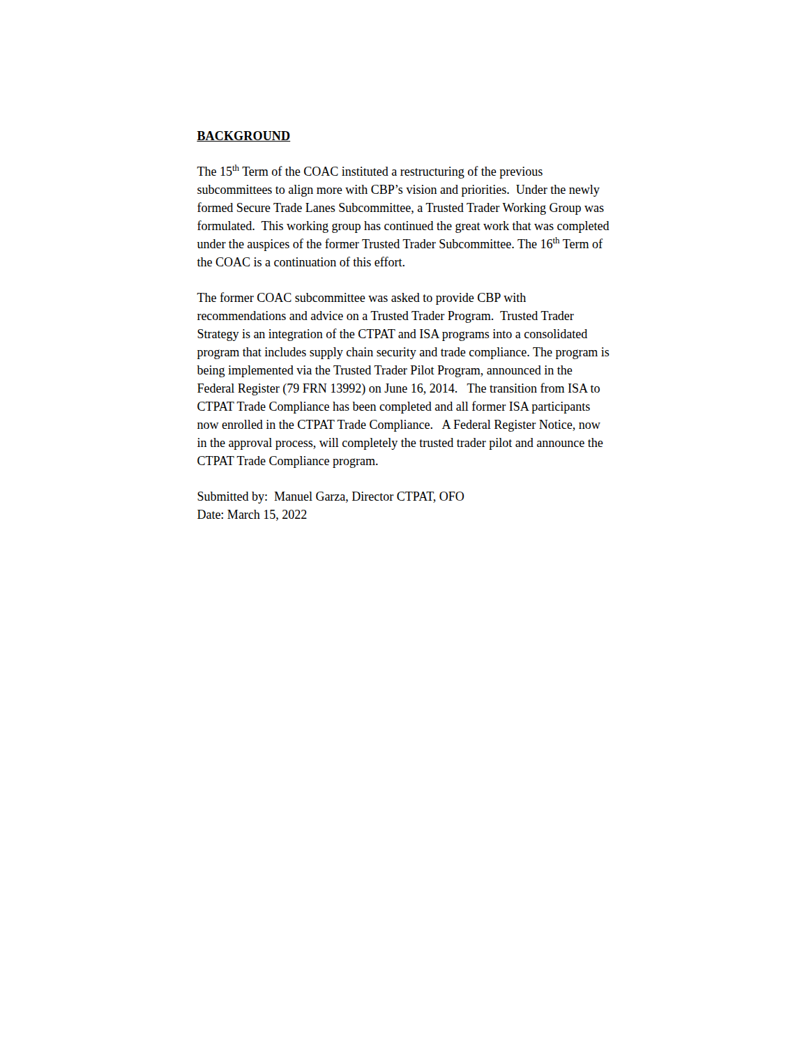BACKGROUND
The 15th Term of the COAC instituted a restructuring of the previous subcommittees to align more with CBP’s vision and priorities. Under the newly formed Secure Trade Lanes Subcommittee, a Trusted Trader Working Group was formulated. This working group has continued the great work that was completed under the auspices of the former Trusted Trader Subcommittee. The 16th Term of the COAC is a continuation of this effort.
The former COAC subcommittee was asked to provide CBP with recommendations and advice on a Trusted Trader Program. Trusted Trader Strategy is an integration of the CTPAT and ISA programs into a consolidated program that includes supply chain security and trade compliance. The program is being implemented via the Trusted Trader Pilot Program, announced in the Federal Register (79 FRN 13992) on June 16, 2014. The transition from ISA to CTPAT Trade Compliance has been completed and all former ISA participants now enrolled in the CTPAT Trade Compliance. A Federal Register Notice, now in the approval process, will completely the trusted trader pilot and announce the CTPAT Trade Compliance program.
Submitted by: Manuel Garza, Director CTPAT, OFO Date: March 15, 2022